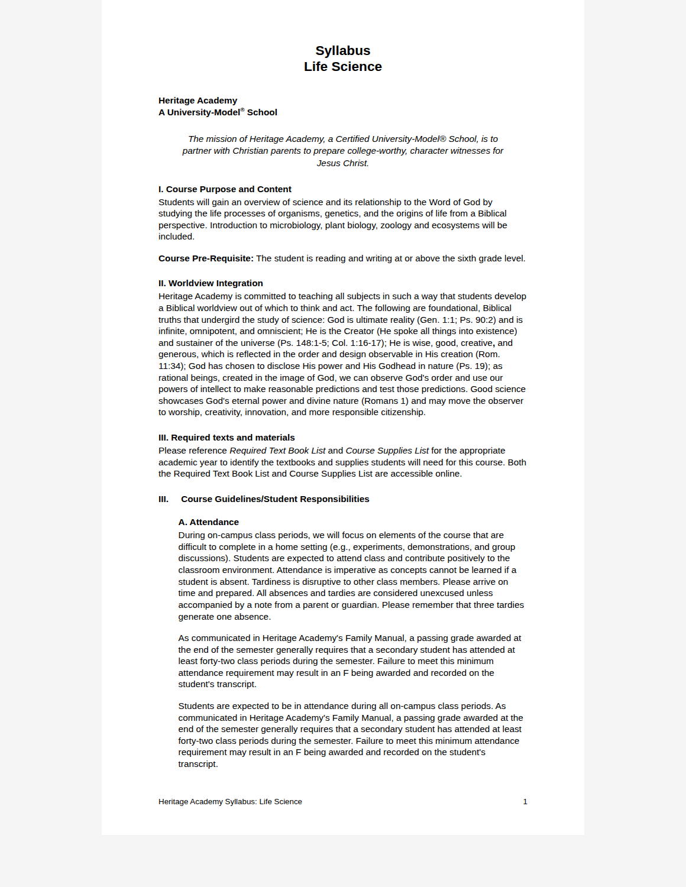SyllabusLife Science
Heritage Academy
A University-Model® School
The mission of Heritage Academy, a Certified University-Model® School, is to
partner with Christian parents to prepare college-worthy, character witnesses for Jesus Christ.
I. Course Purpose and Content
Students will gain an overview of science and its relationship to the Word of God by studying the life processes of organisms, genetics, and the origins of life from a Biblical perspective. Introduction to microbiology, plant biology, zoology and ecosystems will be included.
Course Pre-Requisite: The student is reading and writing at or above the sixth grade level.
II. Worldview Integration
Heritage Academy is committed to teaching all subjects in such a way that students develop a Biblical worldview out of which to think and act. The following are foundational, Biblical truths that undergird the study of science: God is ultimate reality (Gen. 1:1; Ps. 90:2) and is infinite, omnipotent, and omniscient; He is the Creator (He spoke all things into existence) and sustainer of the universe (Ps. 148:1-5; Col. 1:16-17); He is wise, good, creative, and generous, which is reflected in the order and design observable in His creation (Rom. 11:34); God has chosen to disclose His power and His Godhead in nature (Ps. 19); as rational beings, created in the image of God, we can observe God's order and use our powers of intellect to make reasonable predictions and test those predictions. Good science showcases God's eternal power and divine nature (Romans 1) and may move the observer to worship, creativity, innovation, and more responsible citizenship.
III. Required texts and materials
Please reference Required Text Book List and Course Supplies List for the appropriate academic year to identify the textbooks and supplies students will need for this course. Both the Required Text Book List and Course Supplies List are accessible online.
III. Course Guidelines/Student Responsibilities
A. Attendance
During on-campus class periods, we will focus on elements of the course that are difficult to complete in a home setting (e.g., experiments, demonstrations, and group discussions). Students are expected to attend class and contribute positively to the classroom environment. Attendance is imperative as concepts cannot be learned if a student is absent. Tardiness is disruptive to other class members. Please arrive on time and prepared. All absences and tardies are considered unexcused unless accompanied by a note from a parent or guardian. Please remember that three tardies generate one absence.
As communicated in Heritage Academy's Family Manual, a passing grade awarded at the end of the semester generally requires that a secondary student has attended at least forty-two class periods during the semester. Failure to meet this minimum attendance requirement may result in an F being awarded and recorded on the student's transcript.
Students are expected to be in attendance during all on-campus class periods. As communicated in Heritage Academy's Family Manual, a passing grade awarded at the end of the semester generally requires that a secondary student has attended at least forty-two class periods during the semester. Failure to meet this minimum attendance requirement may result in an F being awarded and recorded on the student's transcript.
Heritage Academy Syllabus: Life Science 1